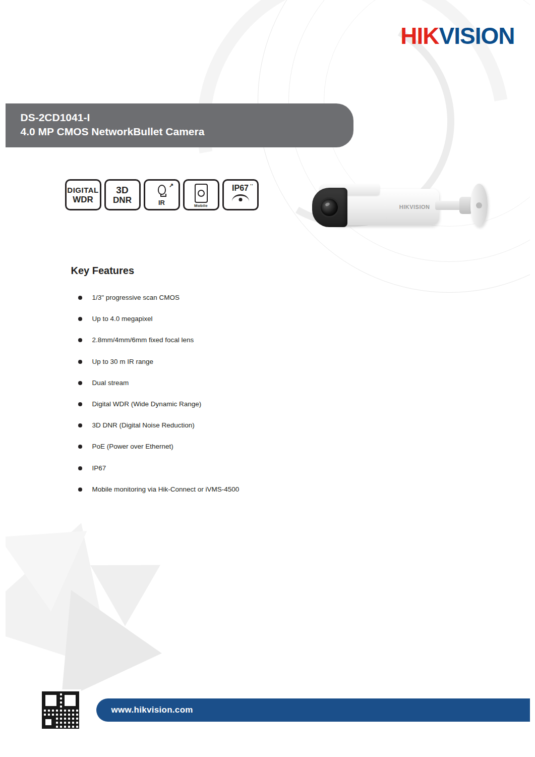HIK VISION
DS-2CD1041-I
4.0 MP CMOS NetworkBullet Camera
DIGITAL WDR
3D DNR
↗ IR
Mobile
'' IP67
HIKVISION
Key Features
1/3" progressive scan CMOS
Up to 4.0 megapixel
2.8mm/4mm/6mm fixed focal lens
Up to 30 m IR range
Dual stream
Digital WDR (Wide Dynamic Range)
3D DNR (Digital Noise Reduction)
PoE (Power over Ethernet)
IP67
Mobile monitoring via Hik-Connect or iVMS-4500
www.hikvision.com